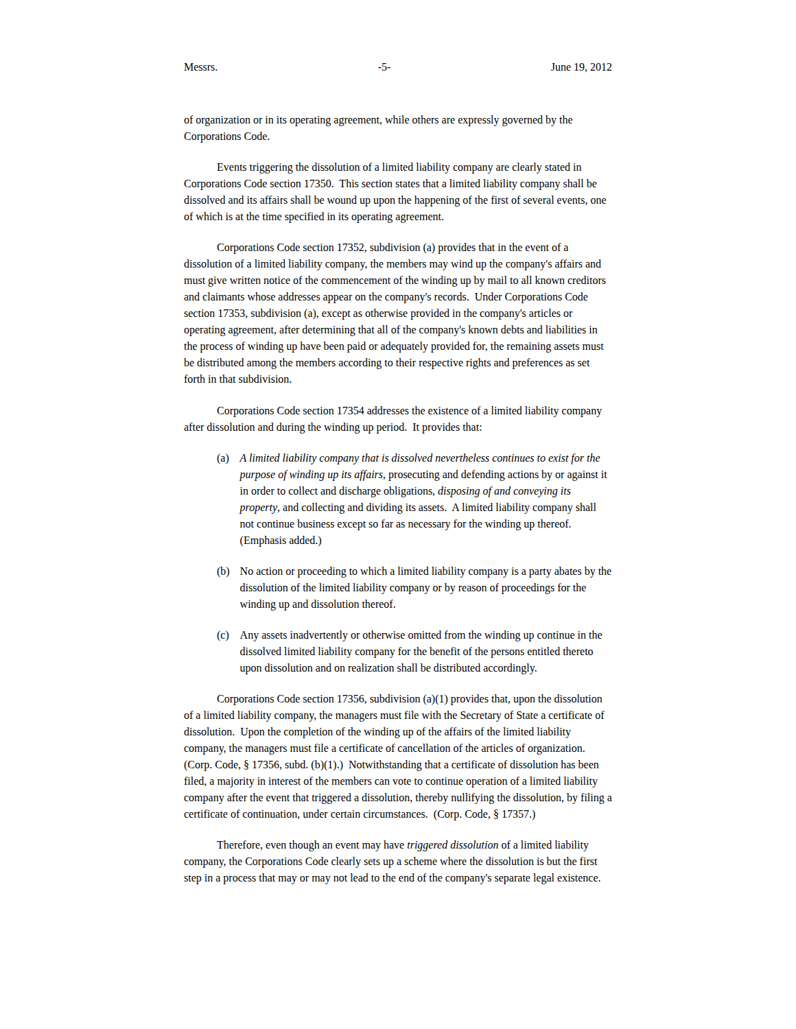Messrs.
-5-
June 19, 2012
of organization or in its operating agreement, while others are expressly governed by the Corporations Code.
Events triggering the dissolution of a limited liability company are clearly stated in Corporations Code section 17350. This section states that a limited liability company shall be dissolved and its affairs shall be wound up upon the happening of the first of several events, one of which is at the time specified in its operating agreement.
Corporations Code section 17352, subdivision (a) provides that in the event of a dissolution of a limited liability company, the members may wind up the company's affairs and must give written notice of the commencement of the winding up by mail to all known creditors and claimants whose addresses appear on the company's records. Under Corporations Code section 17353, subdivision (a), except as otherwise provided in the company's articles or operating agreement, after determining that all of the company's known debts and liabilities in the process of winding up have been paid or adequately provided for, the remaining assets must be distributed among the members according to their respective rights and preferences as set forth in that subdivision.
Corporations Code section 17354 addresses the existence of a limited liability company after dissolution and during the winding up period. It provides that:
(a) A limited liability company that is dissolved nevertheless continues to exist for the purpose of winding up its affairs, prosecuting and defending actions by or against it in order to collect and discharge obligations, disposing of and conveying its property, and collecting and dividing its assets. A limited liability company shall not continue business except so far as necessary for the winding up thereof. (Emphasis added.)
(b) No action or proceeding to which a limited liability company is a party abates by the dissolution of the limited liability company or by reason of proceedings for the winding up and dissolution thereof.
(c) Any assets inadvertently or otherwise omitted from the winding up continue in the dissolved limited liability company for the benefit of the persons entitled thereto upon dissolution and on realization shall be distributed accordingly.
Corporations Code section 17356, subdivision (a)(1) provides that, upon the dissolution of a limited liability company, the managers must file with the Secretary of State a certificate of dissolution. Upon the completion of the winding up of the affairs of the limited liability company, the managers must file a certificate of cancellation of the articles of organization. (Corp. Code, § 17356, subd. (b)(1).) Notwithstanding that a certificate of dissolution has been filed, a majority in interest of the members can vote to continue operation of a limited liability company after the event that triggered a dissolution, thereby nullifying the dissolution, by filing a certificate of continuation, under certain circumstances. (Corp. Code, § 17357.)
Therefore, even though an event may have triggered dissolution of a limited liability company, the Corporations Code clearly sets up a scheme where the dissolution is but the first step in a process that may or may not lead to the end of the company's separate legal existence.